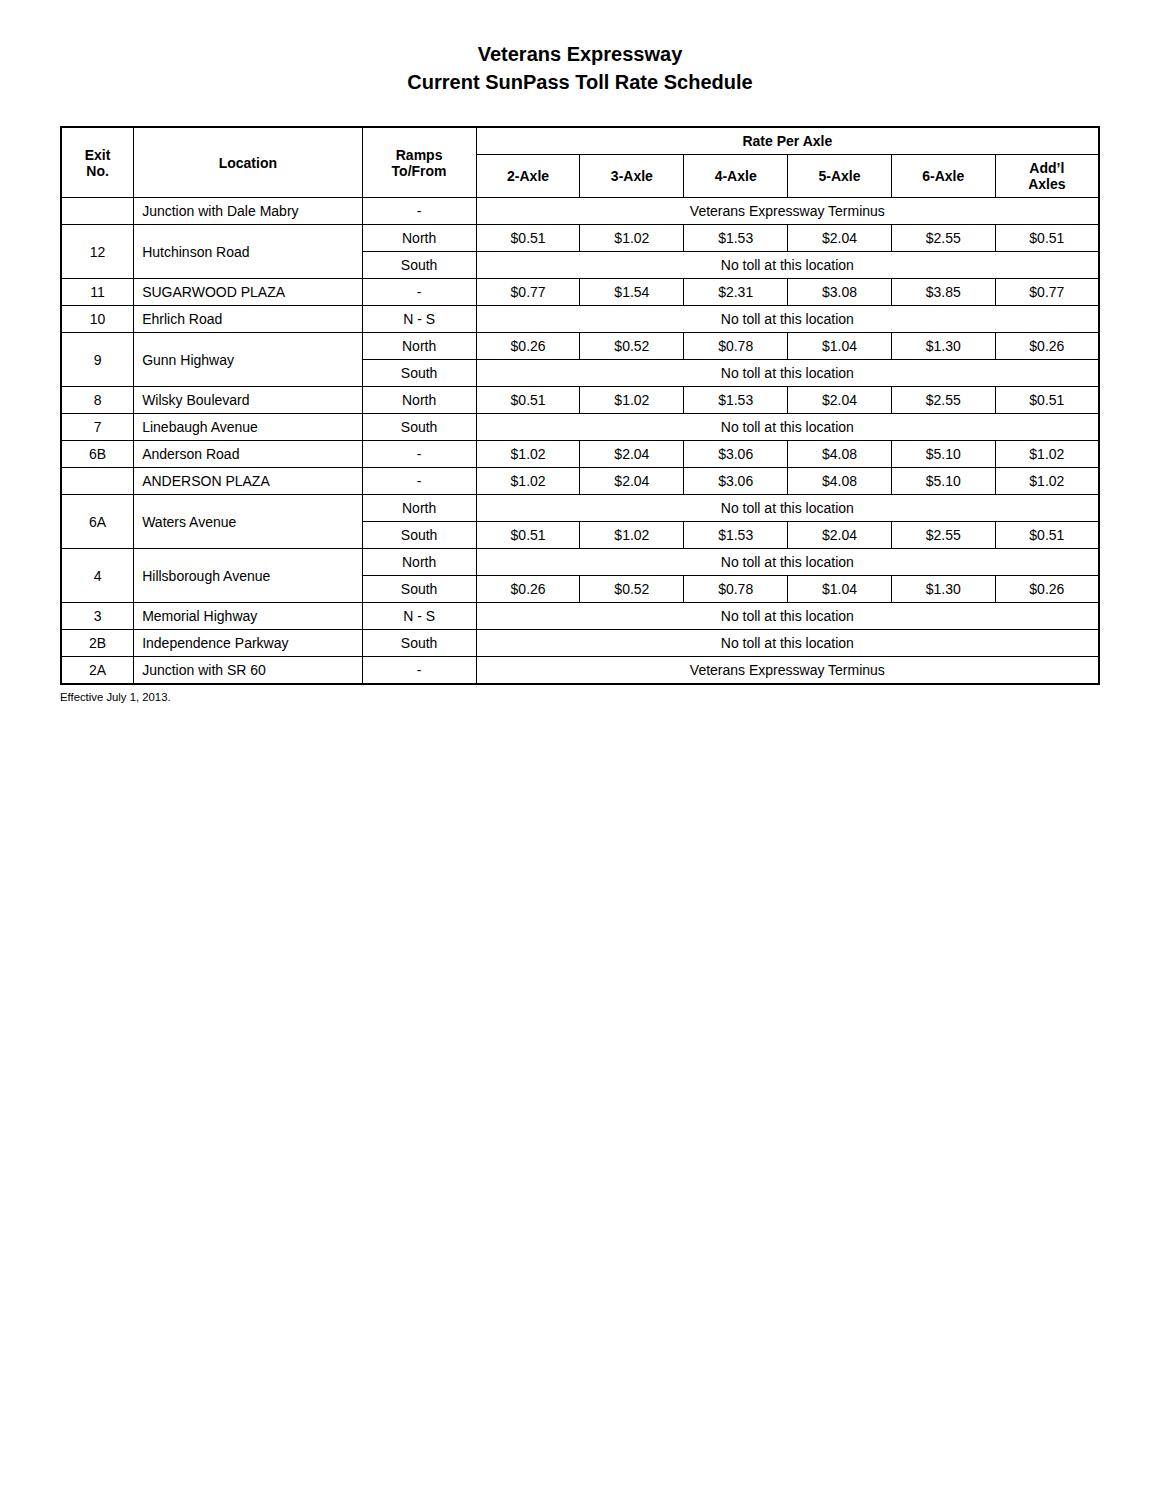Veterans Expressway
Current SunPass Toll Rate Schedule
| Exit No. | Location | Ramps To/From | Rate Per Axle |
| --- | --- | --- | --- |
| 2-Axle | 3-Axle | 4-Axle | 5-Axle | 6-Axle | Add’l Axles |
| | Junction with Dale Mabry | - | Veterans Expressway Terminus |
| 12 | Hutchinson Road | North | $0.51 | $1.02 | $1.53 | $2.04 | $2.55 | $0.51 |
| South | No toll at this location |
| 11 | SUGARWOOD PLAZA | - | $0.77 | $1.54 | $2.31 | $3.08 | $3.85 | $0.77 |
| 10 | Ehrlich Road | N - S | No toll at this location |
| 9 | Gunn Highway | North | $0.26 | $0.52 | $0.78 | $1.04 | $1.30 | $0.26 |
| South | No toll at this location |
| 8 | Wilsky Boulevard | North | $0.51 | $1.02 | $1.53 | $2.04 | $2.55 | $0.51 |
| 7 | Linebaugh Avenue | South | No toll at this location |
| 6B | Anderson Road | - | $1.02 | $2.04 | $3.06 | $4.08 | $5.10 | $1.02 |
| | ANDERSON PLAZA | - | $1.02 | $2.04 | $3.06 | $4.08 | $5.10 | $1.02 |
| 6A | Waters Avenue | North | No toll at this location |
| South | $0.51 | $1.02 | $1.53 | $2.04 | $2.55 | $0.51 |
| 4 | Hillsborough Avenue | North | No toll at this location |
| South | $0.26 | $0.52 | $0.78 | $1.04 | $1.30 | $0.26 |
| 3 | Memorial Highway | N - S | No toll at this location |
| 2B | Independence Parkway | South | No toll at this location |
| 2A | Junction with SR 60 | - | Veterans Expressway Terminus |
Effective July 1, 2013.